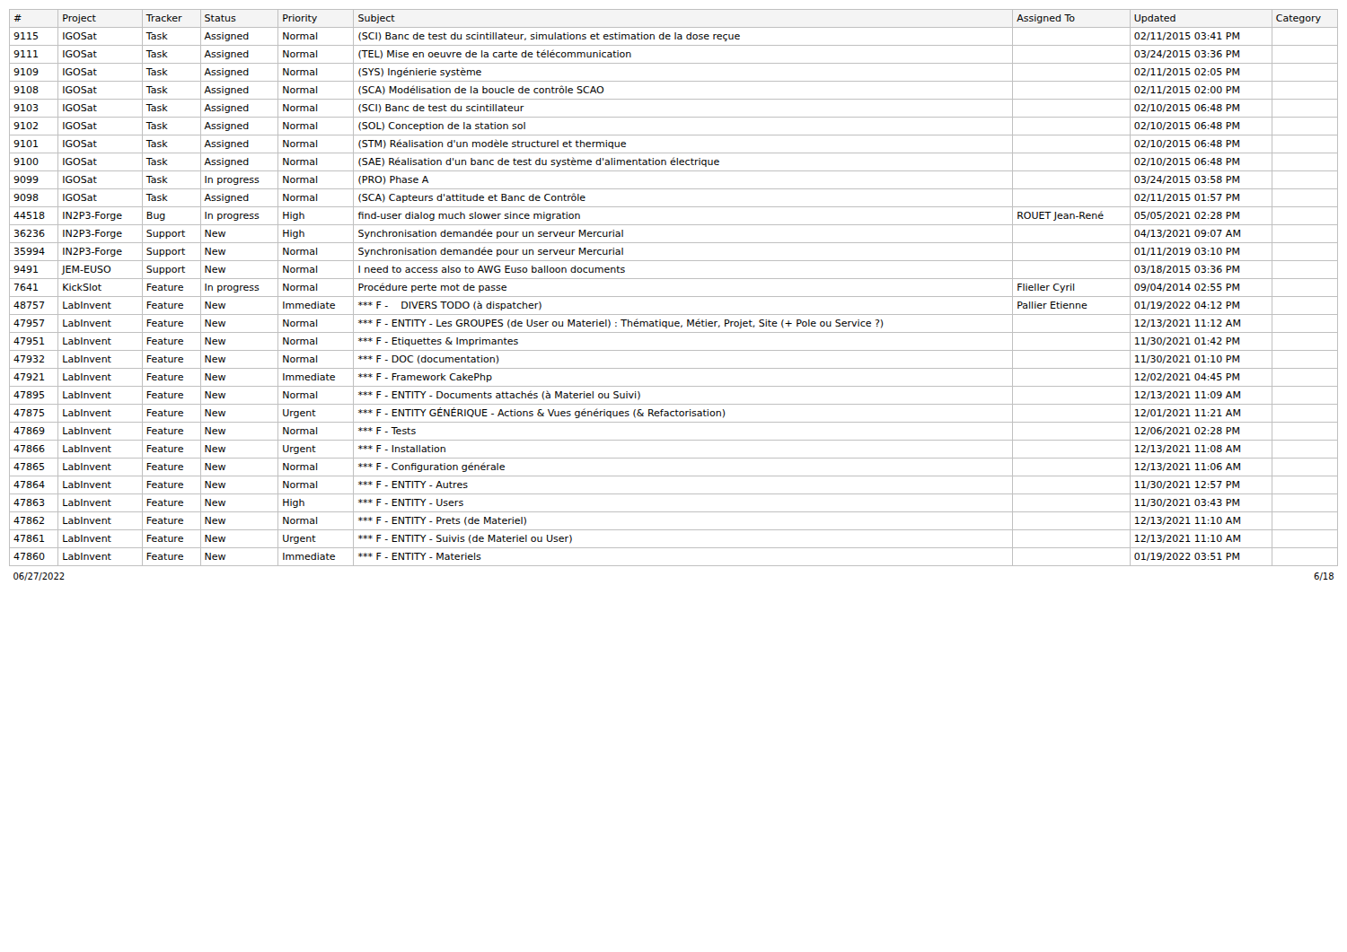| # | Project | Tracker | Status | Priority | Subject | Assigned To | Updated | Category |
| --- | --- | --- | --- | --- | --- | --- | --- | --- |
| 9115 | IGOSat | Task | Assigned | Normal | (SCI) Banc de test du scintillateur, simulations et estimation de la dose reçue | | 02/11/2015 03:41 PM | |
| 9111 | IGOSat | Task | Assigned | Normal | (TEL) Mise en oeuvre de la carte de télécommunication | | 03/24/2015 03:36 PM | |
| 9109 | IGOSat | Task | Assigned | Normal | (SYS) Ingénierie système | | 02/11/2015 02:05 PM | |
| 9108 | IGOSat | Task | Assigned | Normal | (SCA) Modélisation de la boucle de contrôle SCAO | | 02/11/2015 02:00 PM | |
| 9103 | IGOSat | Task | Assigned | Normal | (SCI) Banc de test du scintillateur | | 02/10/2015 06:48 PM | |
| 9102 | IGOSat | Task | Assigned | Normal | (SOL) Conception de la station sol | | 02/10/2015 06:48 PM | |
| 9101 | IGOSat | Task | Assigned | Normal | (STM) Réalisation d'un modèle structurel et thermique | | 02/10/2015 06:48 PM | |
| 9100 | IGOSat | Task | Assigned | Normal | (SAE) Réalisation d'un banc de test du système d'alimentation électrique | | 02/10/2015 06:48 PM | |
| 9099 | IGOSat | Task | In progress | Normal | (PRO) Phase A | | 03/24/2015 03:58 PM | |
| 9098 | IGOSat | Task | Assigned | Normal | (SCA) Capteurs d'attitude et Banc de Contrôle | | 02/11/2015 01:57 PM | |
| 44518 | IN2P3-Forge | Bug | In progress | High | find-user dialog much slower since migration | ROUET Jean-René | 05/05/2021 02:28 PM | |
| 36236 | IN2P3-Forge | Support | New | High | Synchronisation demandée pour un serveur Mercurial | | 04/13/2021 09:07 AM | |
| 35994 | IN2P3-Forge | Support | New | Normal | Synchronisation demandée pour un serveur Mercurial | | 01/11/2019 03:10 PM | |
| 9491 | JEM-EUSO | Support | New | Normal | I need to access also to AWG Euso balloon documents | | 03/18/2015 03:36 PM | |
| 7641 | KickSlot | Feature | In progress | Normal | Procédure perte mot de passe | Flieller Cyril | 09/04/2014 02:55 PM | |
| 48757 | LabInvent | Feature | New | Immediate | *** F - DIVERS TODO (à dispatcher) | Pallier Etienne | 01/19/2022 04:12 PM | |
| 47957 | LabInvent | Feature | New | Normal | *** F - ENTITY - Les GROUPES (de User ou Materiel) : Thématique, Métier, Projet, Site (+ Pole ou Service ?) | | 12/13/2021 11:12 AM | |
| 47951 | LabInvent | Feature | New | Normal | *** F - Etiquettes & Imprimantes | | 11/30/2021 01:42 PM | |
| 47932 | LabInvent | Feature | New | Normal | *** F - DOC (documentation) | | 11/30/2021 01:10 PM | |
| 47921 | LabInvent | Feature | New | Immediate | *** F - Framework CakePhp | | 12/02/2021 04:45 PM | |
| 47895 | LabInvent | Feature | New | Normal | *** F - ENTITY - Documents attachés (à Materiel ou Suivi) | | 12/13/2021 11:09 AM | |
| 47875 | LabInvent | Feature | New | Urgent | *** F - ENTITY GÉNÉRIQUE - Actions & Vues génériques (& Refactorisation) | | 12/01/2021 11:21 AM | |
| 47869 | LabInvent | Feature | New | Normal | *** F - Tests | | 12/06/2021 02:28 PM | |
| 47866 | LabInvent | Feature | New | Urgent | *** F - Installation | | 12/13/2021 11:08 AM | |
| 47865 | LabInvent | Feature | New | Normal | *** F - Configuration générale | | 12/13/2021 11:06 AM | |
| 47864 | LabInvent | Feature | New | Normal | *** F - ENTITY - Autres | | 11/30/2021 12:57 PM | |
| 47863 | LabInvent | Feature | New | High | *** F - ENTITY - Users | | 11/30/2021 03:43 PM | |
| 47862 | LabInvent | Feature | New | Normal | *** F - ENTITY - Prets (de Materiel) | | 12/13/2021 11:10 AM | |
| 47861 | LabInvent | Feature | New | Urgent | *** F - ENTITY - Suivis (de Materiel ou User) | | 12/13/2021 11:10 AM | |
| 47860 | LabInvent | Feature | New | Immediate | *** F - ENTITY - Materiels | | 01/19/2022 03:51 PM | |
| 06/27/2022 | | 6/18 |